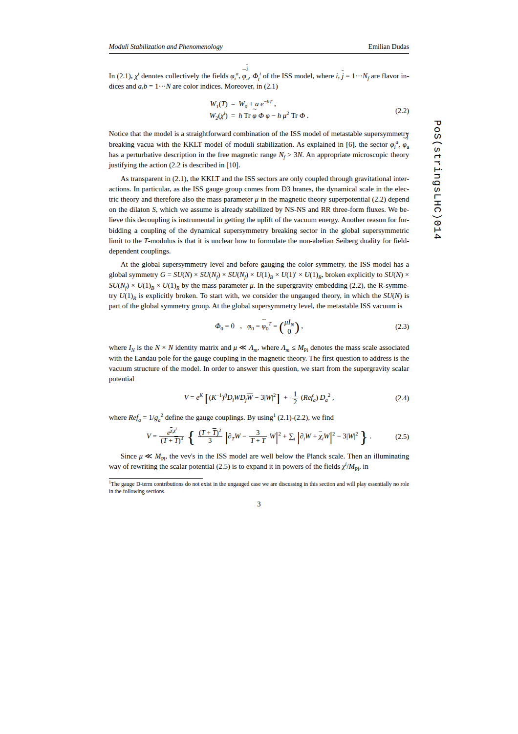Moduli Stabilization and Phenomenology
Emilian Dudas
PoS(stringsLHC)014
In (2.1), χi denotes collectively the fields φia, φja, Φji of the ISS model, where i, j = 1···Nf are flavor indices and a,b = 1···N are color indices. Moreover, in (2.1)
| W 1 ( T ) | = | W 0 + a e − bT , |
| W 2 ( χ i ) | = | h Tr φ Φ φ − h μ 2 Tr Φ . |
(2.2)
Notice that the model is a straightforward combination of the ISS model of metastable supersymmetry breaking vacua with the KKLT model of moduli stabilization. As explained in [6], the sector φia, φja has a perturbative description in the free magnetic range Nf > 3N. An appropriate microscopic theory justifying the action (2.2 is described in [10].
As transparent in (2.1), the KKLT and the ISS sectors are only coupled through gravitational interactions. In particular, as the ISS gauge group comes from D3 branes, the dynamical scale in the electric theory and therefore also the mass parameter μ in the magnetic theory superpotential (2.2) depend on the dilaton S, which we assume is already stabilized by NS-NS and RR three-form fluxes. We believe this decoupling is instrumental in getting the uplift of the vacuum energy. Another reason for forbidding a coupling of the dynamical supersymmetry breaking sector in the global supersymmetric limit to the T-modulus is that it is unclear how to formulate the non-abelian Seiberg duality for field-dependent couplings.
At the global supersymmetry level and before gauging the color symmetry, the ISS model has a global symmetry G = SU(N) × SU(Nf) × SU(Nf) × U(1)B × U(1)′ × U(1)R, broken explicitly to SU(N) × SU(Nf) × U(1)B × U(1)R by the mass parameter μ. In the supergravity embedding (2.2), the R-symmetry U(1)R is explicitly broken. To start with, we consider the ungauged theory, in which the SU(N) is part of the global symmetry group. At the global supersymmetry level, the metastable ISS vacuum is
Φ0 = 0 , φ0 = φ0T = (μIN 0) ,
(2.3)
where IN is the N × N identity matrix and μ ≪ Λm, where Λm ≤ MPl denotes the mass scale associated with the Landau pole for the gauge coupling in the magnetic theory. The first question to address is the vacuum structure of the model. In order to answer this question, we start from the supergravity scalar potential
V = eK [(K−1)ijDiWDjW − 3|W|2] + 12 (Refa) Da2 ,
(2.4)
where Refa = 1/ga2 define the gauge couplings. By using1 (2.1)-(2.2), we find
V = eχiχi(T + T)3 { (T + T)23 |∂TW − 3 T + T W|2 + ∑i |∂iW + χiW|2 − 3|W|2 } .
(2.5)
Since μ ≪ MPl, the vev's in the ISS model are well below the Planck scale. Then an illuminating way of rewriting the scalar potential (2.5) is to expand it in powers of the fields χi/MPl, in
1The gauge D-term contributions do not exist in the ungauged case we are discussing in this section and will play essentially no role in the following sections.
3